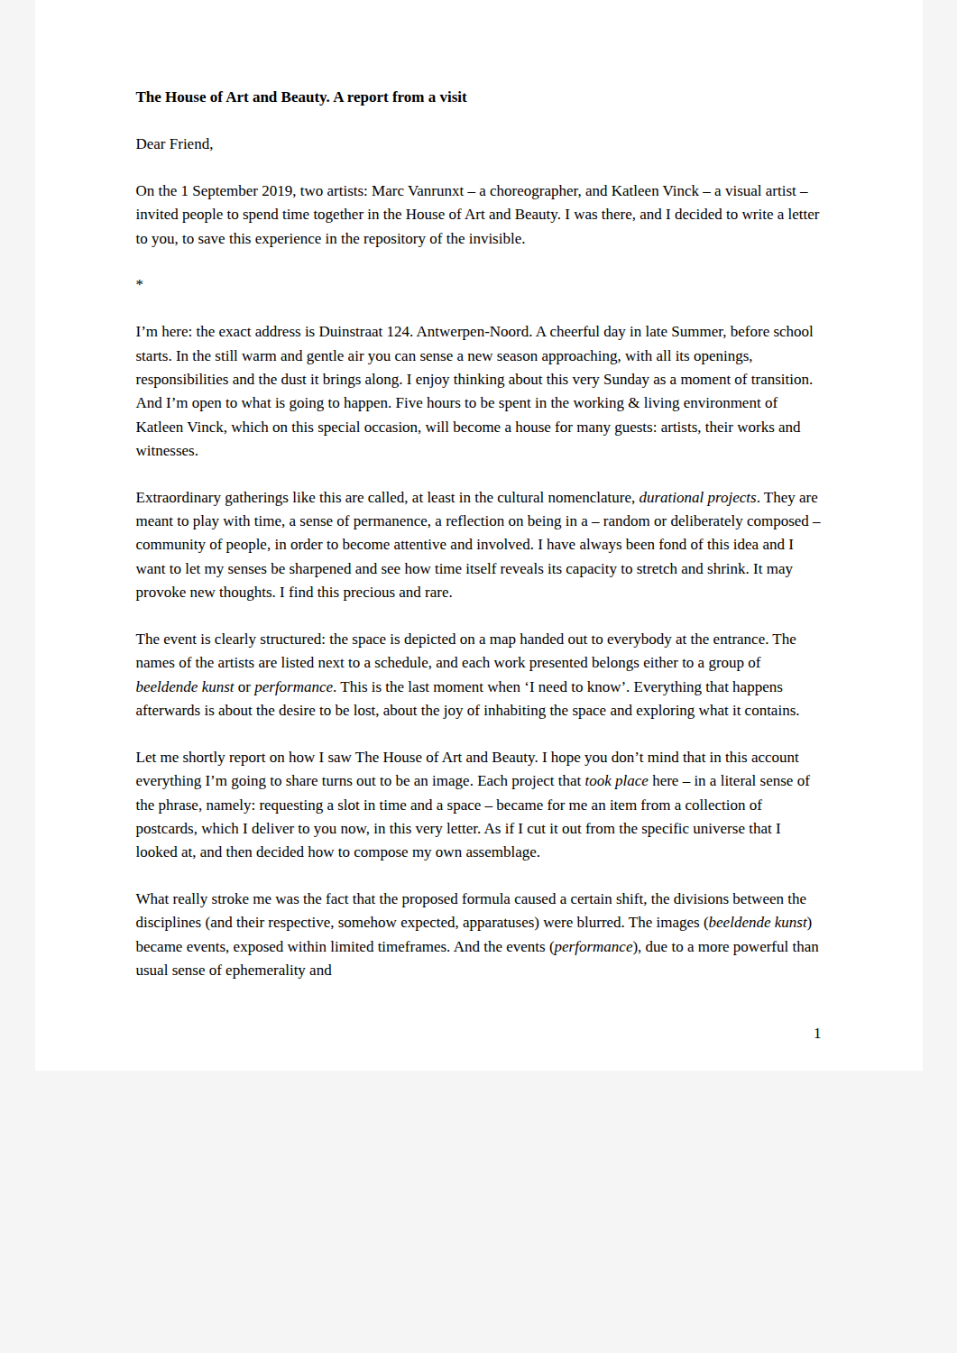The House of Art and Beauty. A report from a visit
Dear Friend,
On the 1 September 2019, two artists: Marc Vanrunxt – a choreographer, and Katleen Vinck – a visual artist – invited people to spend time together in the House of Art and Beauty. I was there, and I decided to write a letter to you, to save this experience in the repository of the invisible.
*
I’m here: the exact address is Duinstraat 124. Antwerpen-Noord. A cheerful day in late Summer, before school starts. In the still warm and gentle air you can sense a new season approaching, with all its openings, responsibilities and the dust it brings along. I enjoy thinking about this very Sunday as a moment of transition. And I’m open to what is going to happen. Five hours to be spent in the working & living environment of Katleen Vinck, which on this special occasion, will become a house for many guests: artists, their works and witnesses.
Extraordinary gatherings like this are called, at least in the cultural nomenclature, durational projects. They are meant to play with time, a sense of permanence, a reflection on being in a – random or deliberately composed – community of people, in order to become attentive and involved. I have always been fond of this idea and I want to let my senses be sharpened and see how time itself reveals its capacity to stretch and shrink. It may provoke new thoughts. I find this precious and rare.
The event is clearly structured: the space is depicted on a map handed out to everybody at the entrance. The names of the artists are listed next to a schedule, and each work presented belongs either to a group of beeldende kunst or performance. This is the last moment when ‘I need to know’. Everything that happens afterwards is about the desire to be lost, about the joy of inhabiting the space and exploring what it contains.
Let me shortly report on how I saw The House of Art and Beauty. I hope you don’t mind that in this account everything I’m going to share turns out to be an image. Each project that took place here – in a literal sense of the phrase, namely: requesting a slot in time and a space – became for me an item from a collection of postcards, which I deliver to you now, in this very letter. As if I cut it out from the specific universe that I looked at, and then decided how to compose my own assemblage.
What really stroke me was the fact that the proposed formula caused a certain shift, the divisions between the disciplines (and their respective, somehow expected, apparatuses) were blurred. The images (beeldende kunst) became events, exposed within limited timeframes. And the events (performance), due to a more powerful than usual sense of ephemerality and
1